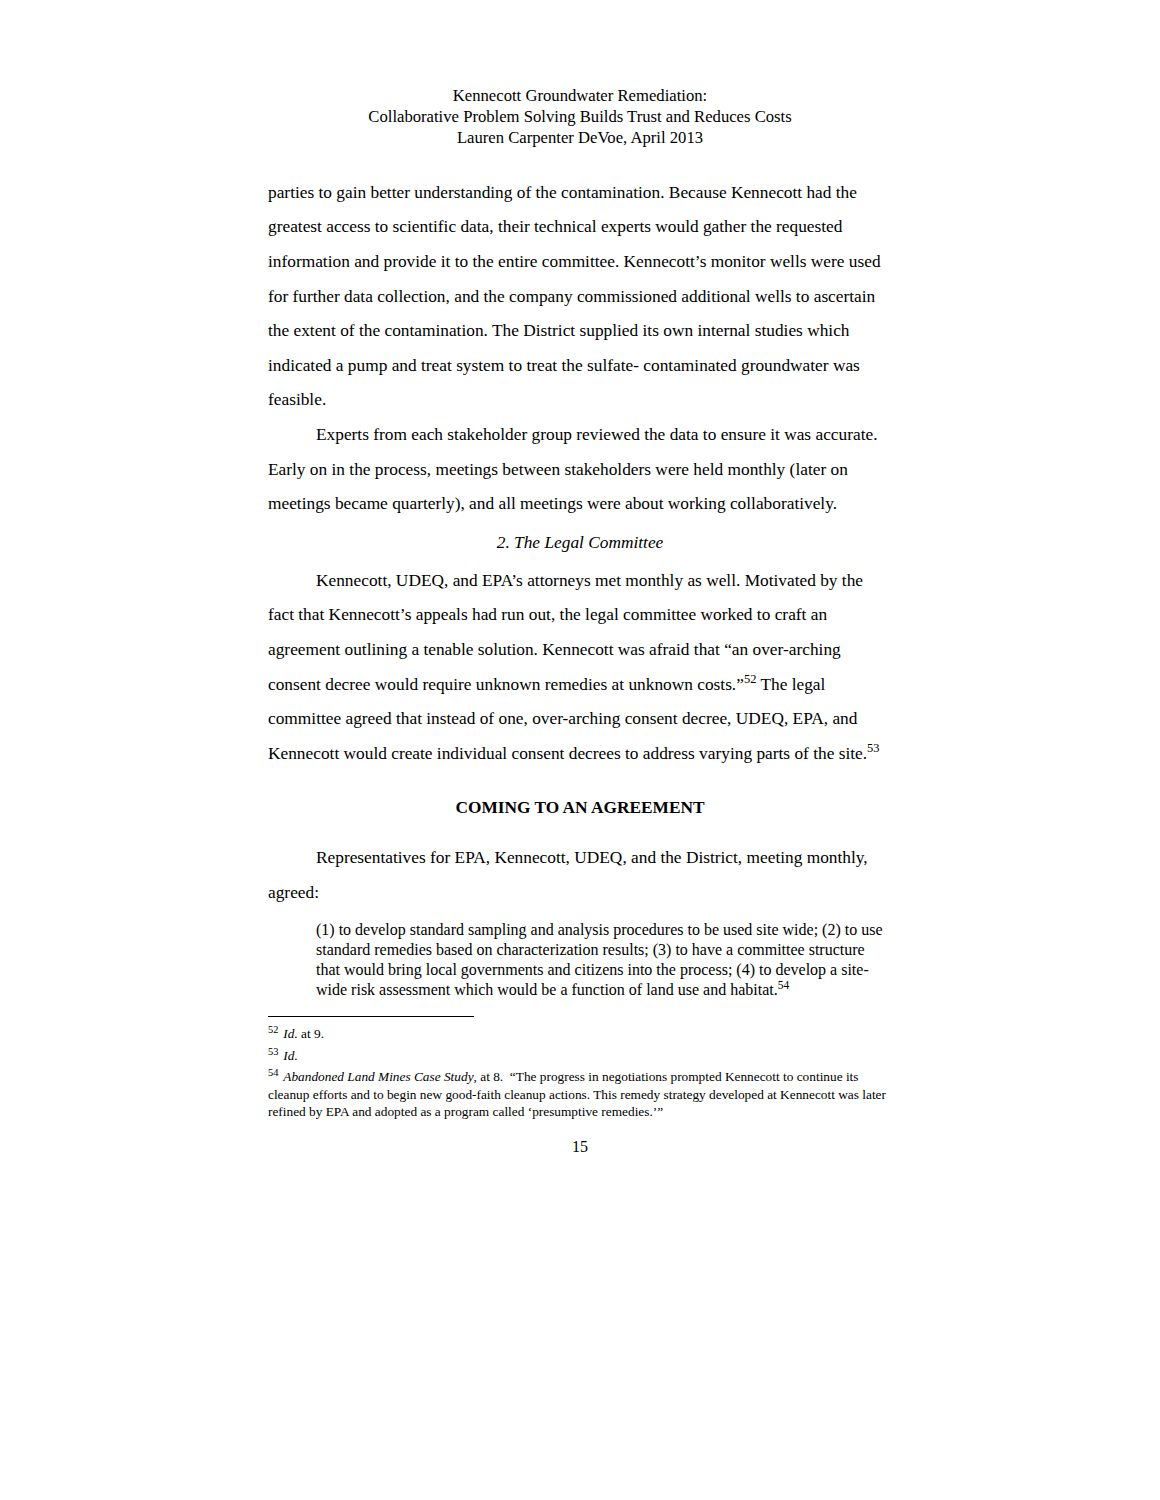Kennecott Groundwater Remediation:
Collaborative Problem Solving Builds Trust and Reduces Costs
Lauren Carpenter DeVoe, April 2013
parties to gain better understanding of the contamination. Because Kennecott had the greatest access to scientific data, their technical experts would gather the requested information and provide it to the entire committee. Kennecott’s monitor wells were used for further data collection, and the company commissioned additional wells to ascertain the extent of the contamination. The District supplied its own internal studies which indicated a pump and treat system to treat the sulfate- contaminated groundwater was feasible.
Experts from each stakeholder group reviewed the data to ensure it was accurate. Early on in the process, meetings between stakeholders were held monthly (later on meetings became quarterly), and all meetings were about working collaboratively.
2. The Legal Committee
Kennecott, UDEQ, and EPA’s attorneys met monthly as well. Motivated by the fact that Kennecott’s appeals had run out, the legal committee worked to craft an agreement outlining a tenable solution. Kennecott was afraid that “an over-arching consent decree would require unknown remedies at unknown costs.”52 The legal committee agreed that instead of one, over-arching consent decree, UDEQ, EPA, and Kennecott would create individual consent decrees to address varying parts of the site.53
COMING TO AN AGREEMENT
Representatives for EPA, Kennecott, UDEQ, and the District, meeting monthly, agreed:
(1) to develop standard sampling and analysis procedures to be used site wide; (2) to use standard remedies based on characterization results; (3) to have a committee structure that would bring local governments and citizens into the process; (4) to develop a site-wide risk assessment which would be a function of land use and habitat.54
52 Id. at 9.
53 Id.
54 Abandoned Land Mines Case Study, at 8. “The progress in negotiations prompted Kennecott to continue its cleanup efforts and to begin new good-faith cleanup actions. This remedy strategy developed at Kennecott was later refined by EPA and adopted as a program called ‘presumptive remedies.’”
15